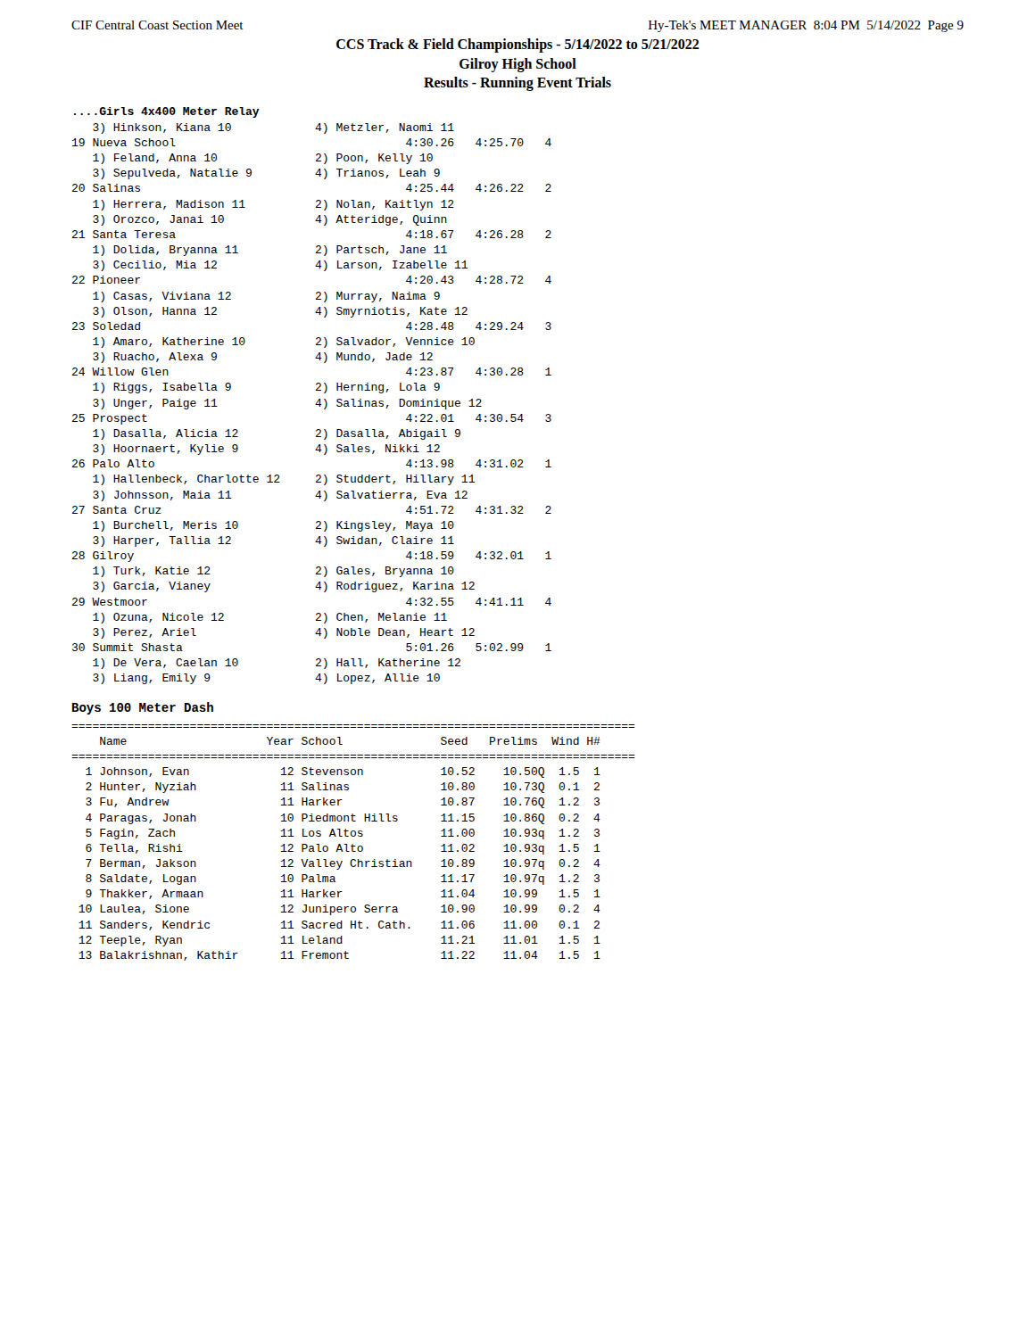CIF Central Coast Section Meet Hy-Tek's MEET MANAGER 8:04 PM 5/14/2022 Page 9
CCS Track & Field Championships - 5/14/2022 to 5/21/2022
Gilroy High School
Results - Running Event Trials
....Girls 4x400 Meter Relay
   3) Hinkson, Kiana 10            4) Metzler, Naomi 11
19 Nueva School                                 4:30.26   4:25.70   4
   1) Feland, Anna 10              2) Poon, Kelly 10
   3) Sepulveda, Natalie 9         4) Trianos, Leah 9
20 Salinas                                      4:25.44   4:26.22   2
   1) Herrera, Madison 11          2) Nolan, Kaitlyn 12
   3) Orozco, Janai 10             4) Atteridge, Quinn
21 Santa Teresa                                 4:18.67   4:26.28   2
   1) Dolida, Bryanna 11           2) Partsch, Jane 11
   3) Cecilio, Mia 12              4) Larson, Izabelle 11
22 Pioneer                                      4:20.43   4:28.72   4
   1) Casas, Viviana 12            2) Murray, Naima 9
   3) Olson, Hanna 12              4) Smyrniotis, Kate 12
23 Soledad                                      4:28.48   4:29.24   3
   1) Amaro, Katherine 10          2) Salvador, Vennice 10
   3) Ruacho, Alexa 9              4) Mundo, Jade 12
24 Willow Glen                                  4:23.87   4:30.28   1
   1) Riggs, Isabella 9            2) Herning, Lola 9
   3) Unger, Paige 11              4) Salinas, Dominique 12
25 Prospect                                     4:22.01   4:30.54   3
   1) Dasalla, Alicia 12           2) Dasalla, Abigail 9
   3) Hoornaert, Kylie 9           4) Sales, Nikki 12
26 Palo Alto                                    4:13.98   4:31.02   1
   1) Hallenbeck, Charlotte 12     2) Studdert, Hillary 11
   3) Johnsson, Maia 11            4) Salvatierra, Eva 12
27 Santa Cruz                                   4:51.72   4:31.32   2
   1) Burchell, Meris 10           2) Kingsley, Maya 10
   3) Harper, Tallia 12            4) Swidan, Claire 11
28 Gilroy                                       4:18.59   4:32.01   1
   1) Turk, Katie 12               2) Gales, Bryanna 10
   3) Garcia, Vianey               4) Rodriguez, Karina 12
29 Westmoor                                     4:32.55   4:41.11   4
   1) Ozuna, Nicole 12             2) Chen, Melanie 11
   3) Perez, Ariel                 4) Noble Dean, Heart 12
30 Summit Shasta                                5:01.26   5:02.99   1
   1) De Vera, Caelan 10           2) Hall, Katherine 12
   3) Liang, Emily 9               4) Lopez, Allie 10
Boys 100 Meter Dash
=================================================================================
    Name                    Year School              Seed   Prelims  Wind H#
=================================================================================
  1 Johnson, Evan             12 Stevenson           10.52    10.50Q  1.5  1
  2 Hunter, Nyziah            11 Salinas             10.80    10.73Q  0.1  2
  3 Fu, Andrew                11 Harker              10.87    10.76Q  1.2  3
  4 Paragas, Jonah            10 Piedmont Hills      11.15    10.86Q  0.2  4
  5 Fagin, Zach               11 Los Altos           11.00    10.93q  1.2  3
  6 Tella, Rishi              12 Palo Alto           11.02    10.93q  1.5  1
  7 Berman, Jakson            12 Valley Christian    10.89    10.97q  0.2  4
  8 Saldate, Logan            10 Palma               11.17    10.97q  1.2  3
  9 Thakker, Armaan           11 Harker              11.04    10.99   1.5  1
 10 Laulea, Sione             12 Junipero Serra      10.90    10.99   0.2  4
 11 Sanders, Kendric          11 Sacred Ht. Cath.    11.06    11.00   0.1  2
 12 Teeple, Ryan              11 Leland              11.21    11.01   1.5  1
 13 Balakrishnan, Kathir      11 Fremont             11.22    11.04   1.5  1